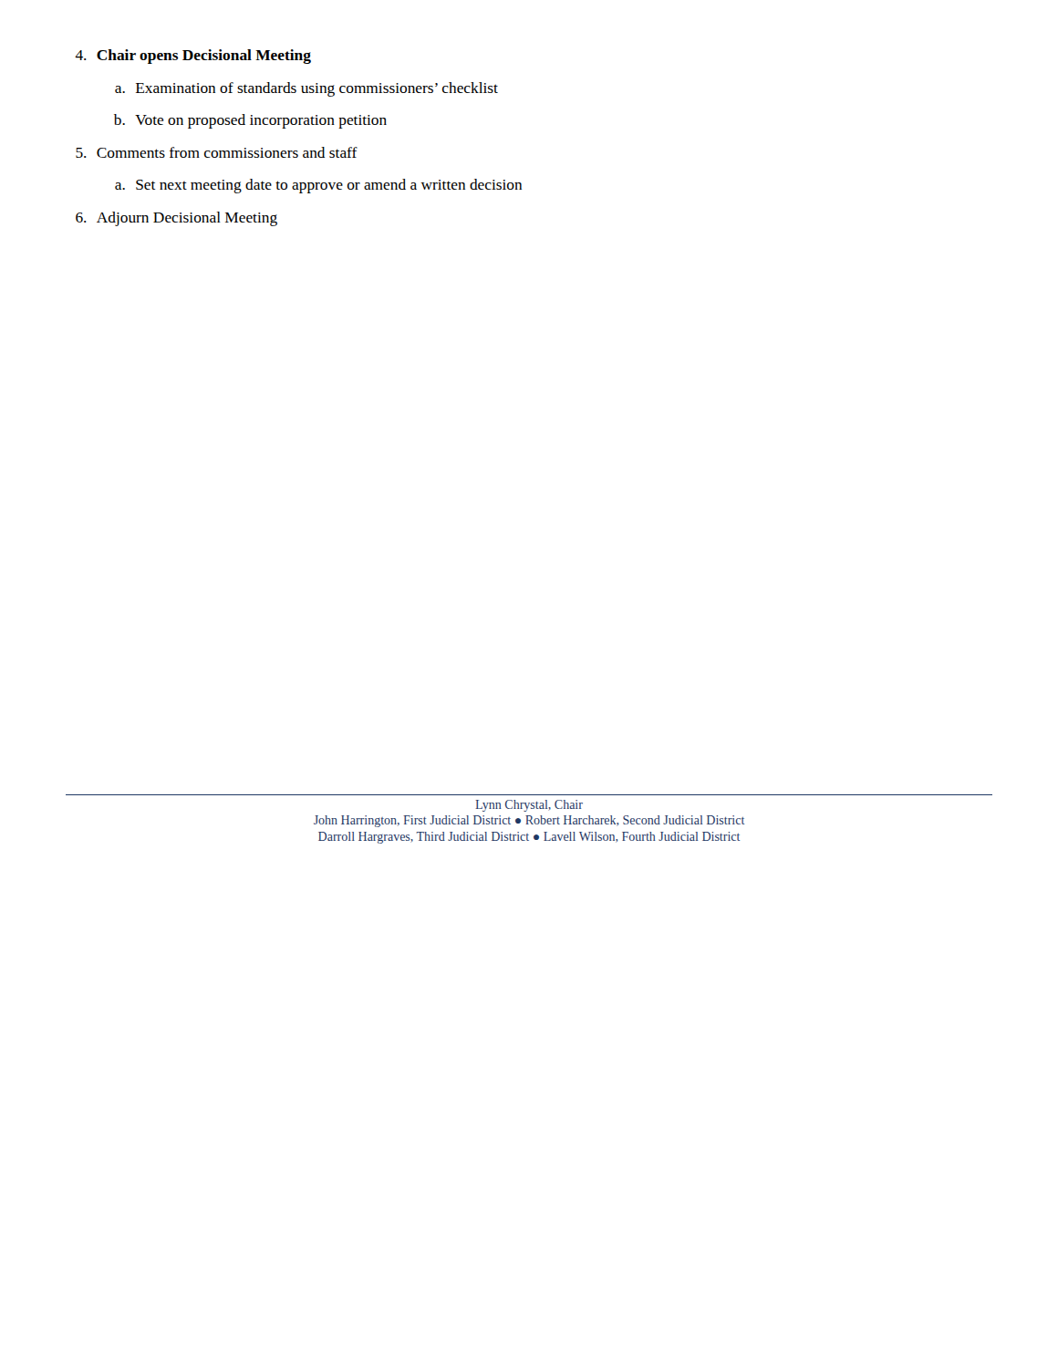Chair opens Decisional Meeting
Examination of standards using commissioners’ checklist
Vote on proposed incorporation petition
Comments from commissioners and staff
Set next meeting date to approve or amend a written decision
Adjourn Decisional Meeting
Lynn Chrystal, Chair
John Harrington, First Judicial District ● Robert Harcharek, Second Judicial District
Darroll Hargraves, Third Judicial District ● Lavell Wilson, Fourth Judicial District